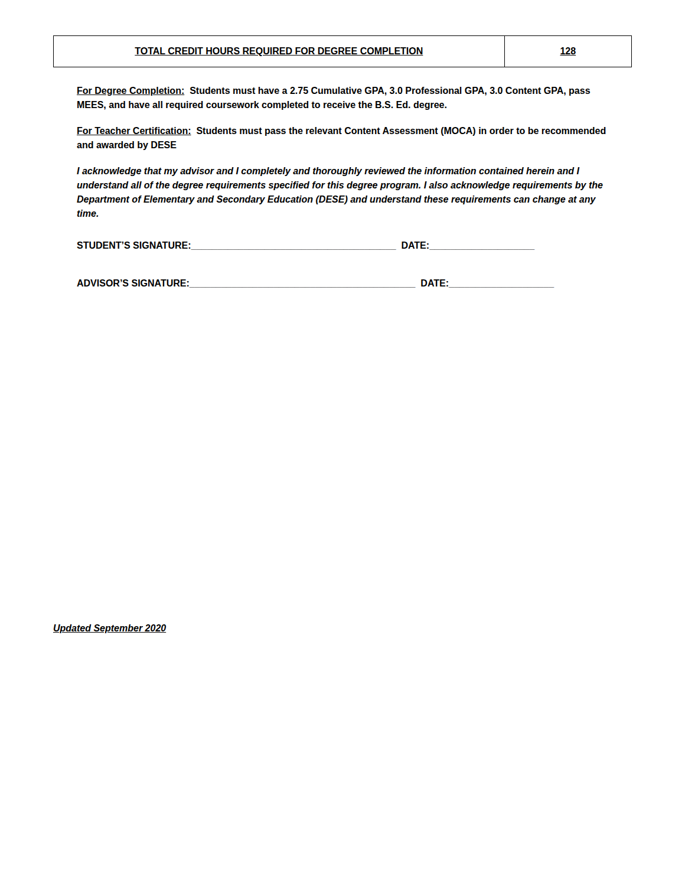| TOTAL CREDIT HOURS REQUIRED FOR DEGREE COMPLETION | 128 |
For Degree Completion: Students must have a 2.75 Cumulative GPA, 3.0 Professional GPA, 3.0 Content GPA, pass MEES, and have all required coursework completed to receive the B.S. Ed. degree.
For Teacher Certification: Students must pass the relevant Content Assessment (MOCA) in order to be recommended and awarded by DESE
I acknowledge that my advisor and I completely and thoroughly reviewed the information contained herein and I understand all of the degree requirements specified for this degree program. I also acknowledge requirements by the Department of Elementary and Secondary Education (DESE) and understand these requirements can change at any time.
STUDENT’S SIGNATURE:_______________________________________ DATE:____________________
ADVISOR’S SIGNATURE:___________________________________________ DATE:____________________
Updated September 2020